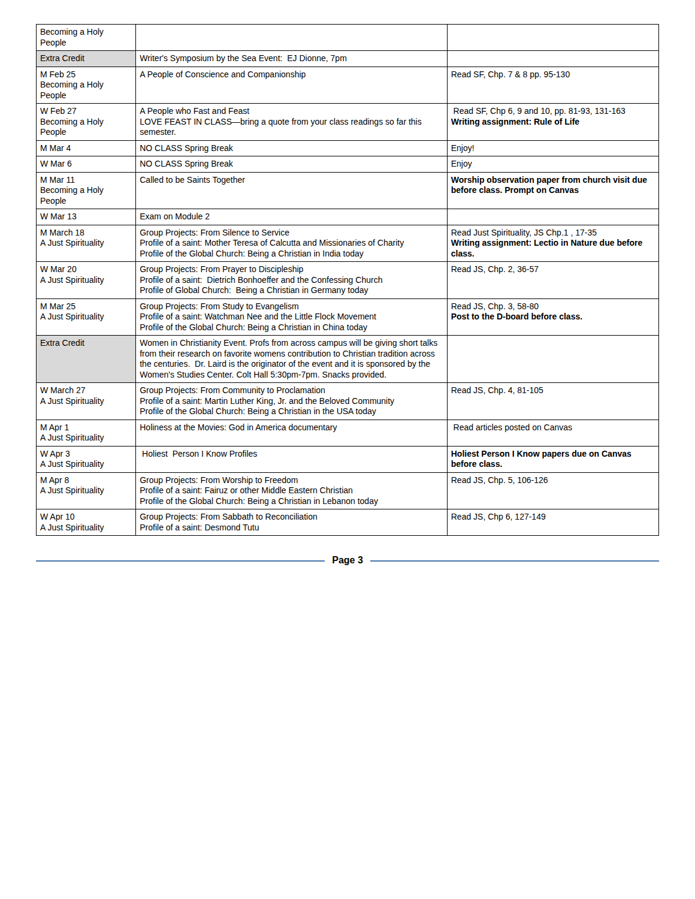| Becoming a Holy People | | |
| Extra Credit | Writer's Symposium by the Sea Event: EJ Dionne, 7pm | |
| M Feb 25 Becoming a Holy People | A People of Conscience and Companionship | Read SF, Chp. 7 & 8 pp. 95-130 |
| W Feb 27 Becoming a Holy People | A People who Fast and Feast LOVE FEAST IN CLASS—bring a quote from your class readings so far this semester. | Read SF, Chp 6, 9 and 10, pp. 81-93, 131-163 Writing assignment: Rule of Life |
| M Mar 4 | NO CLASS Spring Break | Enjoy! |
| W Mar 6 | NO CLASS Spring Break | Enjoy |
| M Mar 11 Becoming a Holy People | Called to be Saints Together | Worship observation paper from church visit due before class. Prompt on Canvas |
| W Mar 13 | Exam on Module 2 | |
| M March 18 A Just Spirituality | Group Projects: From Silence to Service Profile of a saint: Mother Teresa of Calcutta and Missionaries of Charity Profile of the Global Church: Being a Christian in India today | Read Just Spirituality, JS Chp.1 , 17-35 Writing assignment: Lectio in Nature due before class. |
| W Mar 20 A Just Spirituality | Group Projects: From Prayer to Discipleship Profile of a saint: Dietrich Bonhoeffer and the Confessing Church Profile of Global Church: Being a Christian in Germany today | Read JS, Chp. 2, 36-57 |
| M Mar 25 A Just Spirituality | Group Projects: From Study to Evangelism Profile of a saint: Watchman Nee and the Little Flock Movement Profile of the Global Church: Being a Christian in China today | Read JS, Chp. 3, 58-80 Post to the D-board before class. |
| Extra Credit | Women in Christianity Event. Profs from across campus will be giving short talks from their research on favorite womens contribution to Christian tradition across the centuries. Dr. Laird is the originator of the event and it is sponsored by the Women's Studies Center. Colt Hall 5:30pm-7pm. Snacks provided. | |
| W March 27 A Just Spirituality | Group Projects: From Community to Proclamation Profile of a saint: Martin Luther King, Jr. and the Beloved Community Profile of the Global Church: Being a Christian in the USA today | Read JS, Chp. 4, 81-105 |
| M Apr 1 A Just Spirituality | Holiness at the Movies: God in America documentary | Read articles posted on Canvas |
| W Apr 3 A Just Spirituality | Holiest Person I Know Profiles | Holiest Person I Know papers due on Canvas before class. |
| M Apr 8 A Just Spirituality | Group Projects: From Worship to Freedom Profile of a saint: Fairuz or other Middle Eastern Christian Profile of the Global Church: Being a Christian in Lebanon today | Read JS, Chp. 5, 106-126 |
| W Apr 10 A Just Spirituality | Group Projects: From Sabbath to Reconciliation Profile of a saint: Desmond Tutu | Read JS, Chp 6, 127-149 |
Page 3